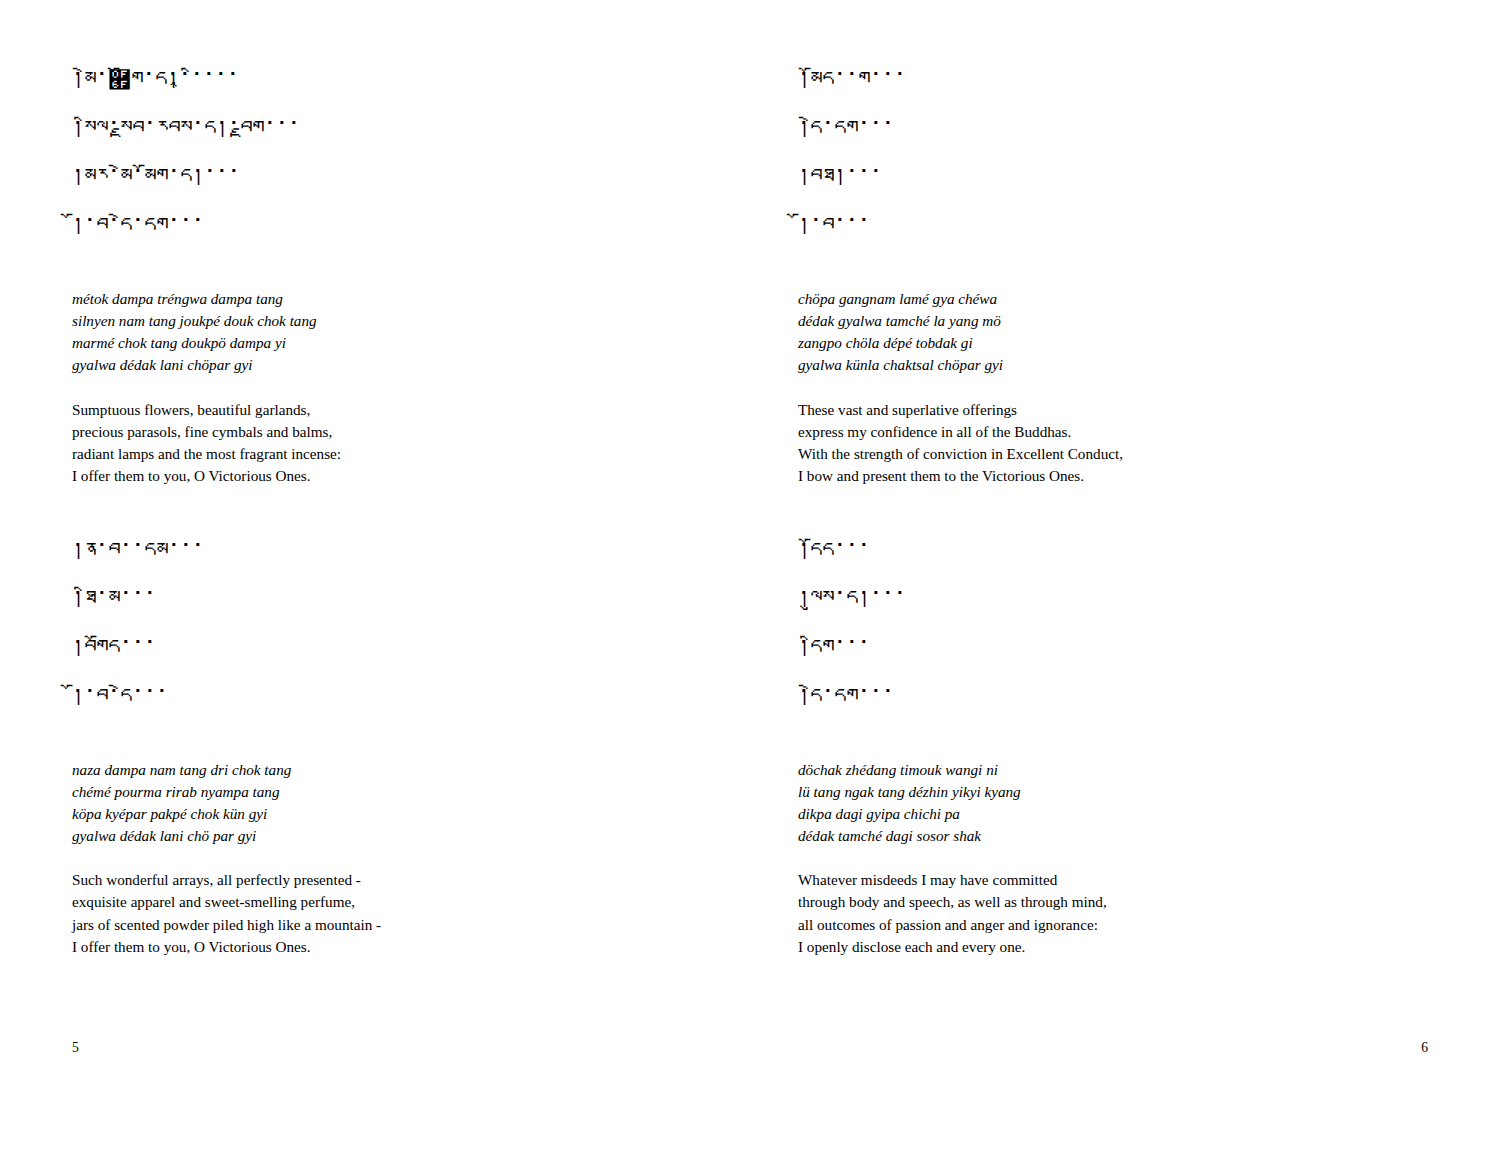།མེ་཯ོག་ད།་ཱ་ི་་་ །སིལ་སྗབ་རབས་ད།་བྗག་་་ །མར་མེ་མོག་ད།་་་ །ོ་བ་དེ་དག་་་
métok dampa tréngwa dampa tang
silnyen nam tang joukpé douk chok tang
marmé chok tang doukpö dampa yi
gyalwa dédak lani chöpar gyi
Sumptuous flowers, beautiful garlands,
precious parasols, fine cymbals and balms,
radiant lamps and the most fragrant incense:
I offer them to you, O Victorious Ones.
།ན་བ་་དམ་་་ །ཐི་མ་་་ །བགོད་་་ །ོ་བ་དེ་་་
naza dampa nam tang dri chok tang
chémé pourma rirab nyampa tang
köpa kyépar pakpé chok kün gyi
gyalwa dédak lani chö par gyi
Such wonderful arrays, all perfectly presented -
exquisite apparel and sweet-smelling perfume,
jars of scented powder piled high like a mountain -
I offer them to you, O Victorious Ones.
5
།མོད་་ག་་་ །དེ་དག་་་ །བཐ།་་་ །ོ་བ་་་
chöpa gangnam lamé gya chéwa
dédak gyalwa tamché la yang mö
zangpo chöla dépé tobdak gi
gyalwa künla chaktsal chöpar gyi
These vast and superlative offerings
express my confidence in all of the Buddhas.
With the strength of conviction in Excellent Conduct,
I bow and present them to the Victorious Ones.
།དོད་་་ །ལུས་ད།་་་ །དིག་་་ །དེ་དག་་་
döchak zhédang timouk wangi ni
lü tang ngak tang dézhin yikyi kyang
dikpa dagi gyipa chichi pa
dédak tamché dagi sosor shak
Whatever misdeeds I may have committed
through body and speech, as well as through mind,
all outcomes of passion and anger and ignorance:
I openly disclose each and every one.
6